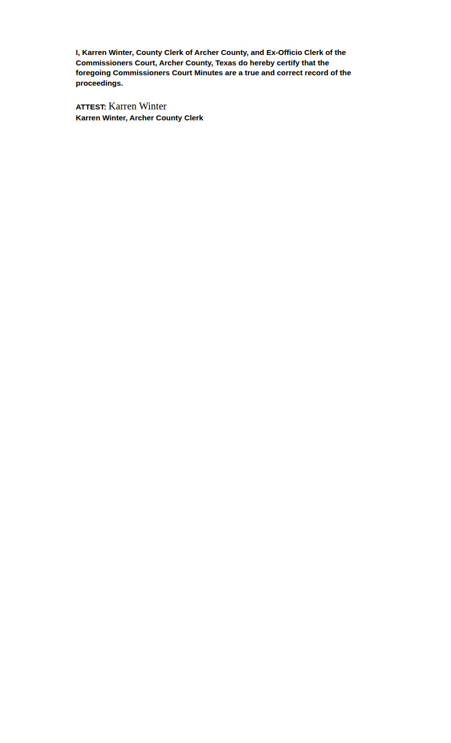I, Karren Winter, County Clerk of Archer County, and Ex-Officio Clerk of the Commissioners Court, Archer County, Texas do hereby certify that the foregoing Commissioners Court Minutes are a true and correct record of the proceedings.
ATTEST: Karren Winter
Karren Winter, Archer County Clerk